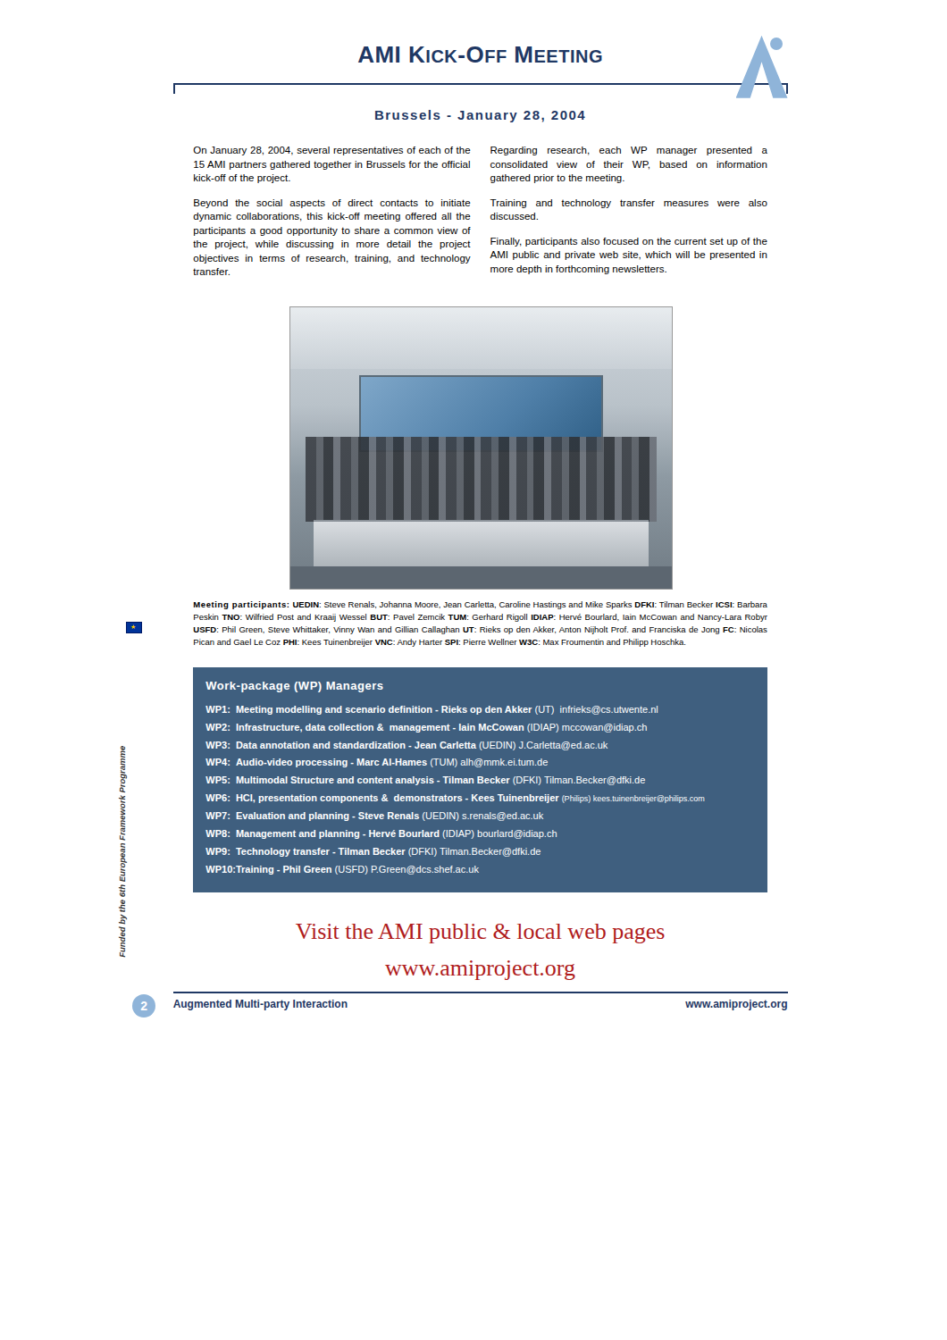AMI KICK-OFF MEETING
Brussels - January 28, 2004
On January 28, 2004, several representatives of each of the 15 AMI partners gathered together in Brussels for the official kick-off of the project.
Beyond the social aspects of direct contacts to initiate dynamic collaborations, this kick-off meeting offered all the participants a good opportunity to share a common view of the project, while discussing in more detail the project objectives in terms of research, training, and technology transfer.
Regarding research, each WP manager presented a consolidated view of their WP, based on information gathered prior to the meeting.
Training and technology transfer measures were also discussed.
Finally, participants also focused on the current set up of the AMI public and private web site, which will be presented in more depth in forthcoming newsletters.
Meeting participants: UEDIN: Steve Renals, Johanna Moore, Jean Carletta, Caroline Hastings and Mike Sparks DFKI: Tilman Becker ICSI: Barbara Peskin TNO: Wilfried Post and Kraaij Wessel BUT: Pavel Zemcik TUM: Gerhard Rigoll IDIAP: Hervé Bourlard, Iain McCowan and Nancy-Lara Robyr USFD: Phil Green, Steve Whittaker, Vinny Wan and Gillian Callaghan UT: Rieks op den Akker, Anton Nijholt Prof. and Franciska de Jong FC: Nicolas Pican and Gael Le Coz PHI: Kees Tuinenbreijer VNC: Andy Harter SPI: Pierre Wellner W3C: Max Froumentin and Philipp Hoschka.
Work-package (WP) Managers
WP1: Meeting modelling and scenario definition - Rieks op den Akker (UT) infrieks@cs.utwente.nl
WP2: Infrastructure, data collection & management - Iain McCowan (IDIAP) mccowan@idiap.ch
WP3: Data annotation and standardization - Jean Carletta (UEDIN) J.Carletta@ed.ac.uk
WP4: Audio-video processing - Marc Al-Hames (TUM) alh@mmk.ei.tum.de
WP5: Multimodal Structure and content analysis - Tilman Becker (DFKI) Tilman.Becker@dfki.de
WP6: HCI, presentation components & demonstrators - Kees Tuinenbreijer (Philips) kees.tuinenbreijer@philips.com
WP7: Evaluation and planning - Steve Renals (UEDIN) s.renals@ed.ac.uk
WP8: Management and planning - Hervé Bourlard (IDIAP) bourlard@idiap.ch
WP9: Technology transfer - Tilman Becker (DFKI) Tilman.Becker@dfki.de
WP10: Training - Phil Green (USFD) P.Green@dcs.shef.ac.uk
Visit the AMI public & local web pages
www.amiproject.org
Funded by the 6th European Framework Programme
Augmented Multi-party Interaction www.amiproject.org
2